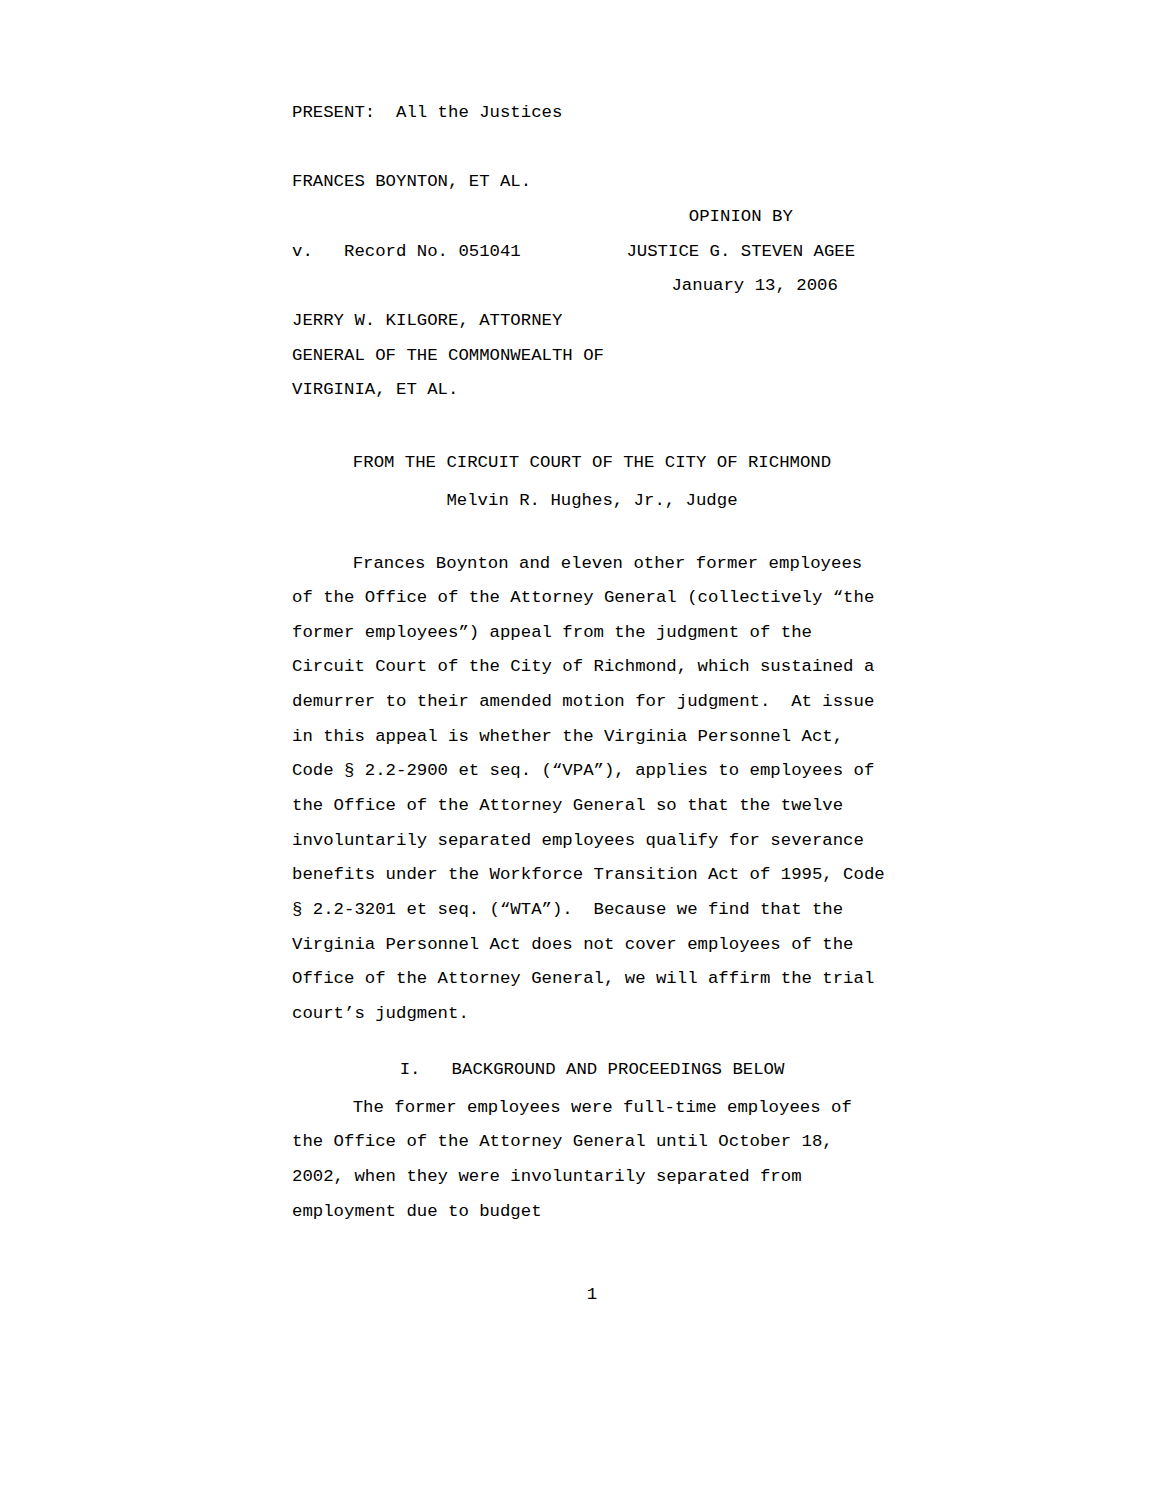PRESENT: All the Justices
FRANCES BOYNTON, ET AL.
v. Record No. 051041
JERRY W. KILGORE, ATTORNEY
GENERAL OF THE COMMONWEALTH OF
VIRGINIA, ET AL.
OPINION BY
JUSTICE G. STEVEN AGEE
January 13, 2006
FROM THE CIRCUIT COURT OF THE CITY OF RICHMOND
Melvin R. Hughes, Jr., Judge
Frances Boynton and eleven other former employees of the Office of the Attorney General (collectively “the former employees”) appeal from the judgment of the Circuit Court of the City of Richmond, which sustained a demurrer to their amended motion for judgment. At issue in this appeal is whether the Virginia Personnel Act, Code § 2.2-2900 et seq. (“VPA”), applies to employees of the Office of the Attorney General so that the twelve involuntarily separated employees qualify for severance benefits under the Workforce Transition Act of 1995, Code § 2.2-3201 et seq. (“WTA”). Because we find that the Virginia Personnel Act does not cover employees of the Office of the Attorney General, we will affirm the trial court’s judgment.
I. BACKGROUND AND PROCEEDINGS BELOW
The former employees were full-time employees of the Office of the Attorney General until October 18, 2002, when they were involuntarily separated from employment due to budget
1